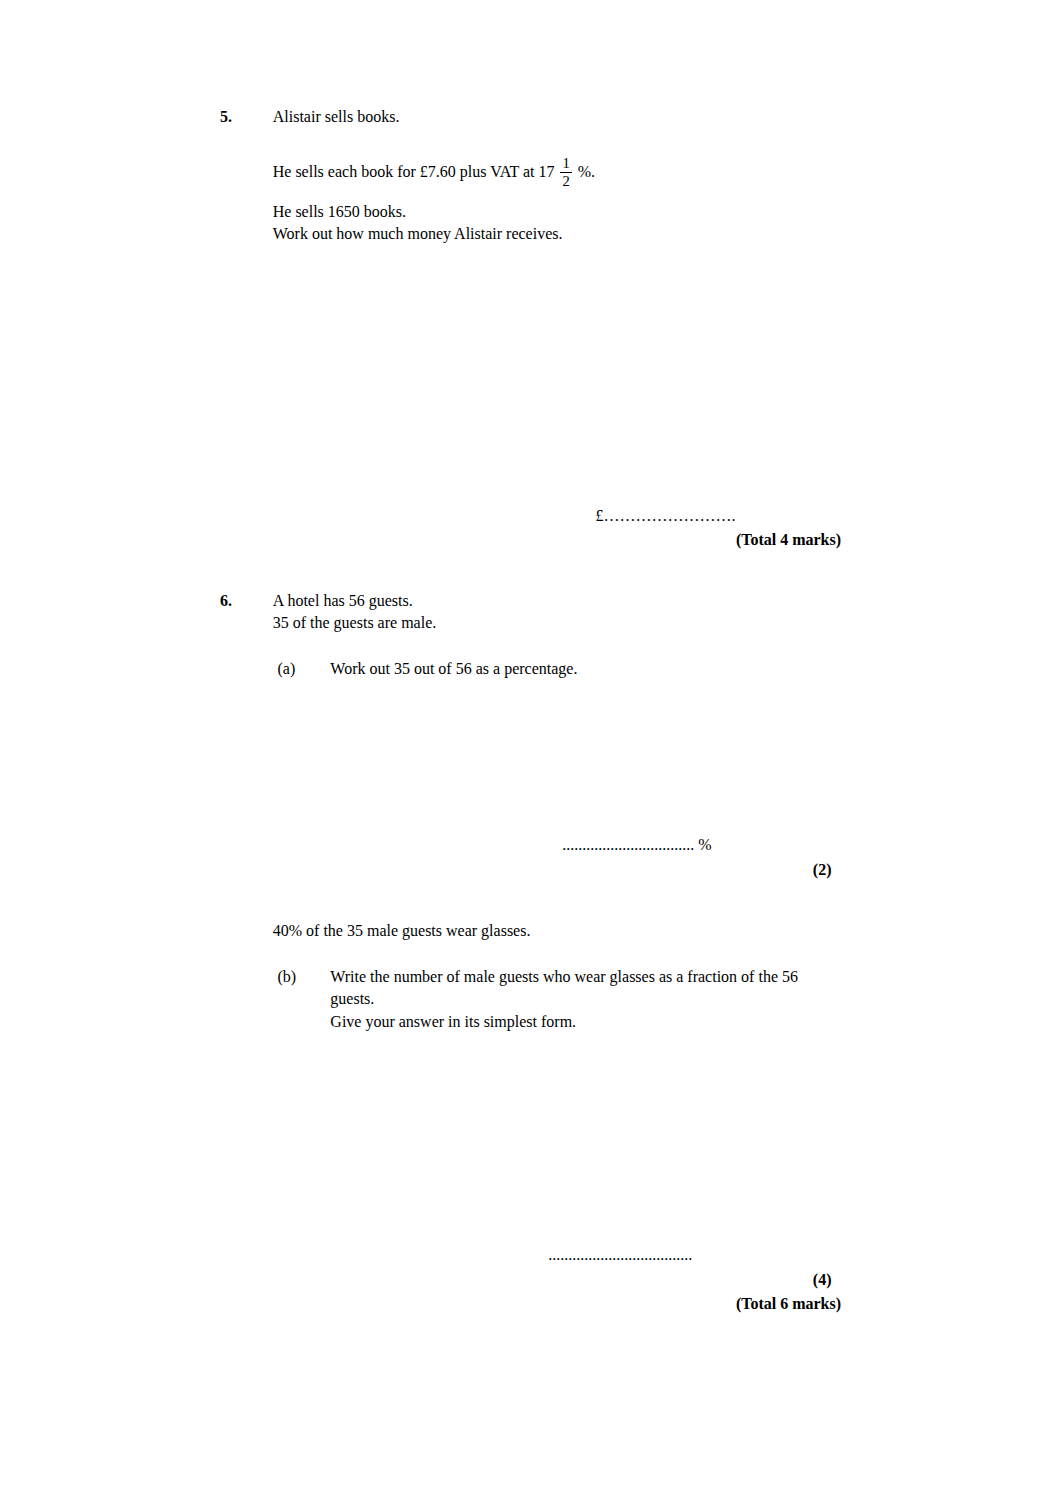5.
Alistair sells books.
He sells each book for £7.60 plus VAT at 17 12 %.
He sells 1650 books.
Work out how much money Alistair receives.
£…………………….
(Total 4 marks)
6.
A hotel has 56 guests.
35 of the guests are male.
(a)
Work out 35 out of 56 as a percentage.
................................. %
(2)
40% of the 35 male guests wear glasses.
(b)
Write the number of male guests who wear glasses as a fraction of the 56 guests.
Give your answer in its simplest form.
....................................
(4)
(Total 6 marks)